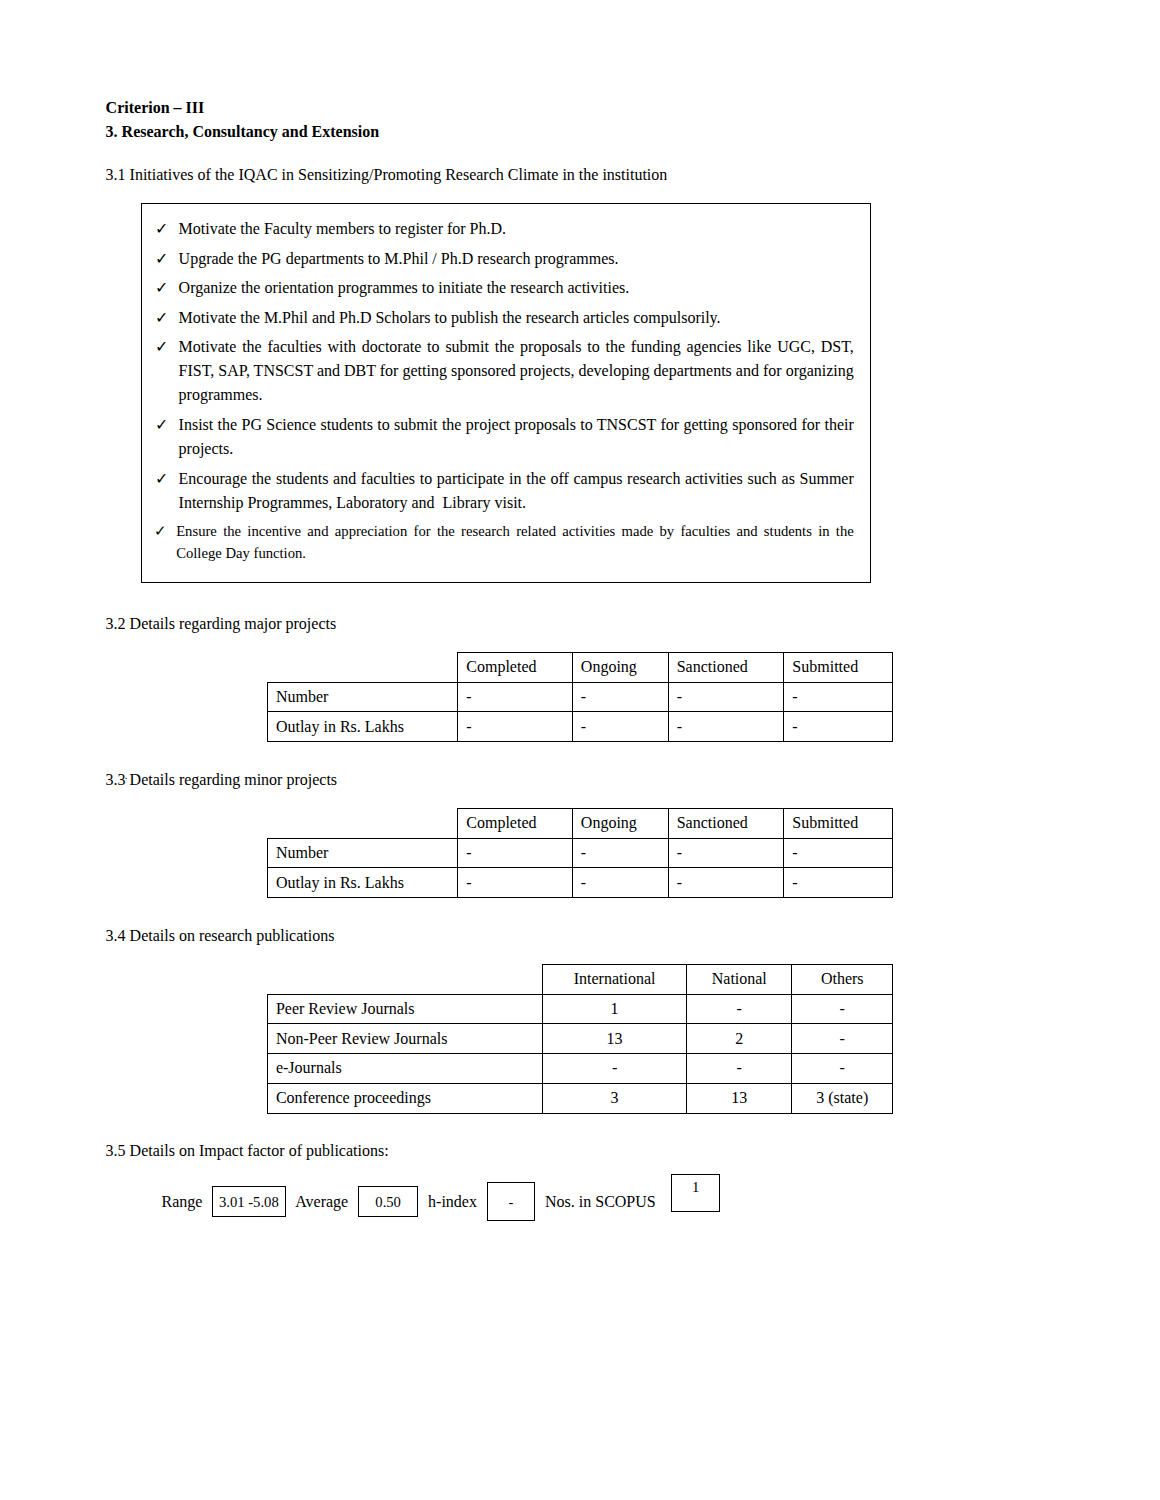Criterion – III
3. Research, Consultancy and Extension
3.1 Initiatives of the IQAC in Sensitizing/Promoting Research Climate in the institution
Motivate the Faculty members to register for Ph.D.
Upgrade the PG departments to M.Phil / Ph.D research programmes.
Organize the orientation programmes to initiate the research activities.
Motivate the M.Phil and Ph.D Scholars to publish the research articles compulsorily.
Motivate the faculties with doctorate to submit the proposals to the funding agencies like UGC, DST, FIST, SAP, TNSCST and DBT for getting sponsored projects, developing departments and for organizing programmes.
Insist the PG Science students to submit the project proposals to TNSCST for getting sponsored for their projects.
Encourage the students and faculties to participate in the off campus research activities such as Summer Internship Programmes, Laboratory and Library visit.
Ensure the incentive and appreciation for the research related activities made by faculties and students in the College Day function.
3.2 Details regarding major projects
| | Completed | Ongoing | Sanctioned | Submitted |
| --- | --- | --- | --- | --- |
| Number | - | - | - | - |
| Outlay in Rs. Lakhs | - | - | - | - |
.
3.3 Details regarding minor projects
| | Completed | Ongoing | Sanctioned | Submitted |
| --- | --- | --- | --- | --- |
| Number | - | - | - | - |
| Outlay in Rs. Lakhs | - | - | - | - |
3.4 Details on research publications
| | International | National | Others |
| --- | --- | --- | --- |
| Peer Review Journals | 1 | - | - |
| Non-Peer Review Journals | 13 | 2 | - |
| e-Journals | - | - | - |
| Conference proceedings | 3 | 13 | 3 (state) |
3.5 Details on Impact factor of publications:
Range 3.01 -5.08 Average 0.50 h-index - Nos. in SCOPUS 1